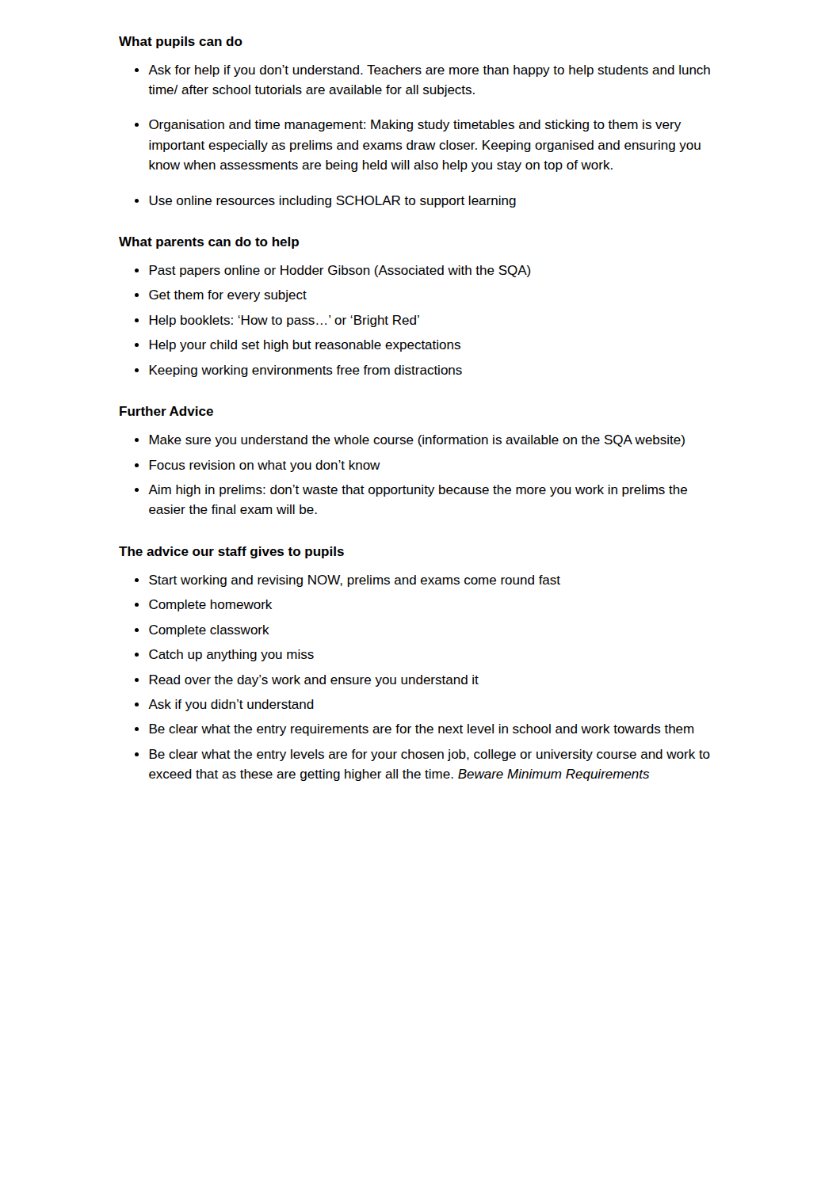What pupils can do
Ask for help if you don’t understand. Teachers are more than happy to help students and lunch time/ after school tutorials are available for all subjects.
Organisation and time management: Making study timetables and sticking to them is very important especially as prelims and exams draw closer. Keeping organised and ensuring you know when assessments are being held will also help you stay on top of work.
Use online resources including SCHOLAR to support learning
What parents can do to help
Past papers online or Hodder Gibson (Associated with the SQA)
Get them for every subject
Help booklets: ‘How to pass…’ or ‘Bright Red’
Help your child set high but reasonable expectations
Keeping working environments free from distractions
Further Advice
Make sure you understand the whole course (information is available on the SQA website)
Focus revision on what you don’t know
Aim high in prelims: don’t waste that opportunity because the more you work in prelims the easier the final exam will be.
The advice our staff gives to pupils
Start working and revising NOW, prelims and exams come round fast
Complete homework
Complete classwork
Catch up anything you miss
Read over the day’s work and ensure you understand it
Ask if you didn’t understand
Be clear what the entry requirements are for the next level in school and work towards them
Be clear what the entry levels are for your chosen job, college or university course and work to exceed that as these are getting higher all the time. Beware Minimum Requirements